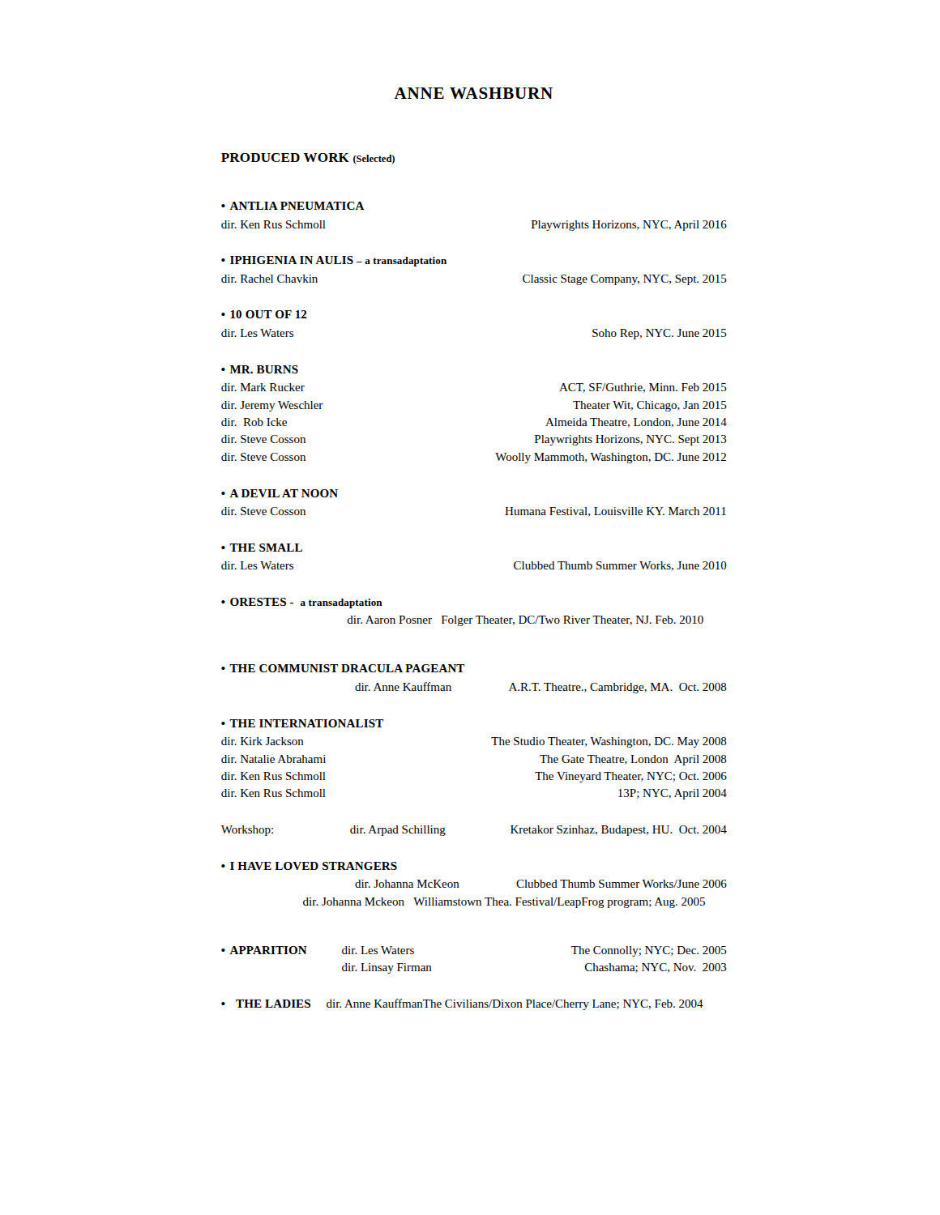ANNE WASHBURN
PRODUCED WORK (Selected)
•ANTLIA PNEUMATICA
| dir. Ken Rus Schmoll | Playwrights Horizons, NYC, April 2016 |
•IPHIGENIA IN AULIS – a transadaptation
| dir. Rachel Chavkin | Classic Stage Company, NYC, Sept. 2015 |
•10 OUT OF 12
| dir. Les Waters | Soho Rep, NYC. June 2015 |
•MR. BURNS
| dir. Mark Rucker | ACT, SF/Guthrie, Minn. Feb 2015 |
| dir. Jeremy Weschler | Theater Wit, Chicago, Jan 2015 |
| dir. Rob Icke | Almeida Theatre, London, June 2014 |
| dir. Steve Cosson | Playwrights Horizons, NYC. Sept 2013 |
| dir. Steve Cosson | Woolly Mammoth, Washington, DC. June 2012 |
•A DEVIL AT NOON
| dir. Steve Cosson | Humana Festival, Louisville KY. March 2011 |
•THE SMALL
| dir. Les Waters | Clubbed Thumb Summer Works, June 2010 |
•ORESTES - a transadaptation
dir. Aaron Posner Folger Theater, DC/Two River Theater, NJ. Feb. 2010
•THE COMMUNIST DRACULA PAGEANT
| dir. Anne Kauffman | A.R.T. Theatre., Cambridge, MA. Oct. 2008 |
•THE INTERNATIONALIST
| dir. Kirk Jackson | The Studio Theater, Washington, DC. May 2008 |
| dir. Natalie Abrahami | The Gate Theatre, London April 2008 |
| dir. Ken Rus Schmoll | The Vineyard Theater, NYC; Oct. 2006 |
| dir. Ken Rus Schmoll | 13P; NYC, April 2004 |
| Workshop: | dir. Arpad Schilling | Kretakor Szinhaz, Budapest, HU. Oct. 2004 |
•I HAVE LOVED STRANGERS
| dir. Johanna McKeon | Clubbed Thumb Summer Works/June 2006 |
dir. Johanna Mckeon Williamstown Thea. Festival/LeapFrog program; Aug. 2005
| • APPARITION | dir. Les Waters | The Connolly; NYC; Dec. 2005 |
| | dir. Linsay Firman | Chashama; NYC, Nov. 2003 |
• THE LADIES dir. Anne KauffmanThe Civilians/Dixon Place/Cherry Lane; NYC, Feb. 2004